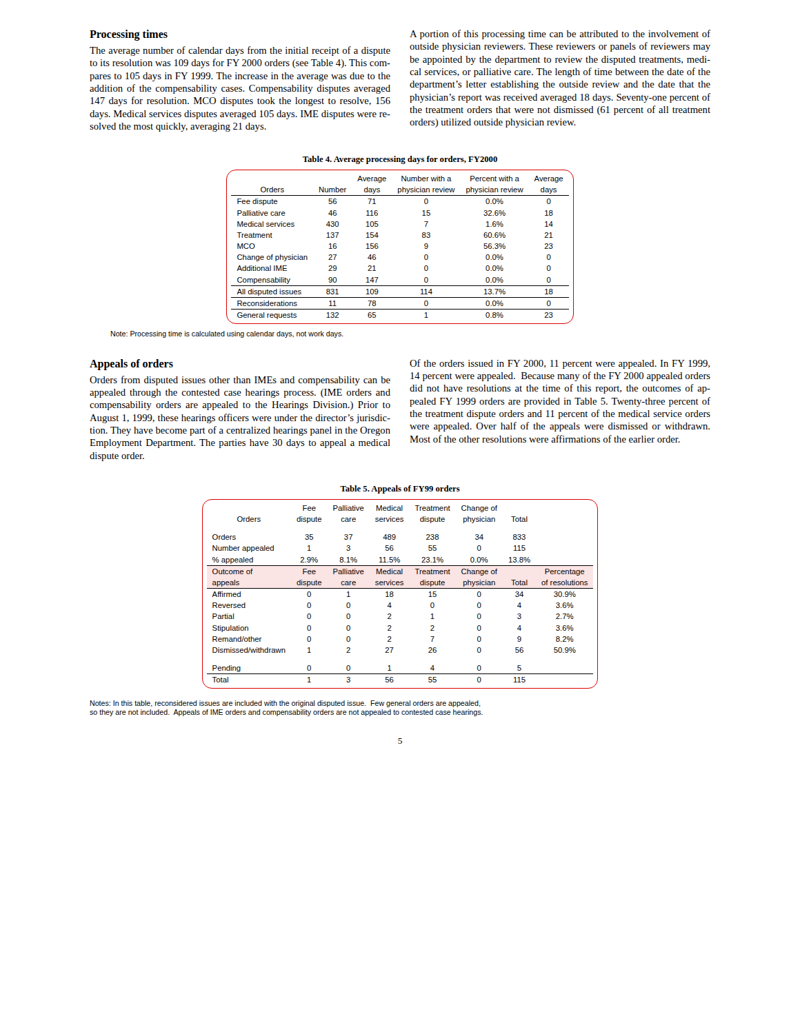Processing times
The average number of calendar days from the initial receipt of a dispute to its resolution was 109 days for FY 2000 orders (see Table 4). This compares to 105 days in FY 1999. The increase in the average was due to the addition of the compensability cases. Compensability disputes averaged 147 days for resolution. MCO disputes took the longest to resolve, 156 days. Medical services disputes averaged 105 days. IME disputes were resolved the most quickly, averaging 21 days.
A portion of this processing time can be attributed to the involvement of outside physician reviewers. These reviewers or panels of reviewers may be appointed by the department to review the disputed treatments, medical services, or palliative care. The length of time between the date of the department’s letter establishing the outside review and the date that the physician’s report was received averaged 18 days. Seventy-one percent of the treatment orders that were not dismissed (61 percent of all treatment orders) utilized outside physician review.
Table 4. Average processing days for orders, FY2000
| | | Average | Number with a | Percent with a | Average |
| --- | --- | --- | --- | --- | --- |
| Orders | Number | days | physician review | physician review | days |
| Fee dispute | 56 | 71 | 0 | 0.0% | 0 |
| Palliative care | 46 | 116 | 15 | 32.6% | 18 |
| Medical services | 430 | 105 | 7 | 1.6% | 14 |
| Treatment | 137 | 154 | 83 | 60.6% | 21 |
| MCO | 16 | 156 | 9 | 56.3% | 23 |
| Change of physician | 27 | 46 | 0 | 0.0% | 0 |
| Additional IME | 29 | 21 | 0 | 0.0% | 0 |
| Compensability | 90 | 147 | 0 | 0.0% | 0 |
| All disputed issues | 831 | 109 | 114 | 13.7% | 18 |
| Reconsiderations | 11 | 78 | 0 | 0.0% | 0 |
| General requests | 132 | 65 | 1 | 0.8% | 23 |
Note: Processing time is calculated using calendar days, not work days.
Appeals of orders
Orders from disputed issues other than IMEs and compensability can be appealed through the contested case hearings process. (IME orders and compensability orders are appealed to the Hearings Division.) Prior to August 1, 1999, these hearings officers were under the director’s jurisdiction. They have become part of a centralized hearings panel in the Oregon Employment Department. The parties have 30 days to appeal a medical dispute order.
Of the orders issued in FY 2000, 11 percent were appealed. In FY 1999, 14 percent were appealed. Because many of the FY 2000 appealed orders did not have resolutions at the time of this report, the outcomes of appealed FY 1999 orders are provided in Table 5. Twenty-three percent of the treatment dispute orders and 11 percent of the medical service orders were appealed. Over half of the appeals were dismissed or withdrawn. Most of the other resolutions were affirmations of the earlier order.
Table 5. Appeals of FY99 orders
| | Fee | Palliative | Medical | Treatment | Change of | | |
| --- | --- | --- | --- | --- | --- | --- | --- |
| Orders | dispute | care | services | dispute | physician | Total | |
| Orders | 35 | 37 | 489 | 238 | 34 | 833 | |
| Number appealed | 1 | 3 | 56 | 55 | 0 | 115 | |
| % appealed | 2.9% | 8.1% | 11.5% | 23.1% | 0.0% | 13.8% | |
| Outcome of | Fee | Palliative | Medical | Treatment | Change of | | Percentage |
| appeals | dispute | care | services | dispute | physician | Total | of resolutions |
| Affirmed | 0 | 1 | 18 | 15 | 0 | 34 | 30.9% |
| Reversed | 0 | 0 | 4 | 0 | 0 | 4 | 3.6% |
| Partial | 0 | 0 | 2 | 1 | 0 | 3 | 2.7% |
| Stipulation | 0 | 0 | 2 | 2 | 0 | 4 | 3.6% |
| Remand/other | 0 | 0 | 2 | 7 | 0 | 9 | 8.2% |
| Dismissed/withdrawn | 1 | 2 | 27 | 26 | 0 | 56 | 50.9% |
| Pending | 0 | 0 | 1 | 4 | 0 | 5 | |
| Total | 1 | 3 | 56 | 55 | 0 | 115 | |
Notes: In this table, reconsidered issues are included with the original disputed issue. Few general orders are appealed,
so they are not included. Appeals of IME orders and compensability orders are not appealed to contested case hearings.
5